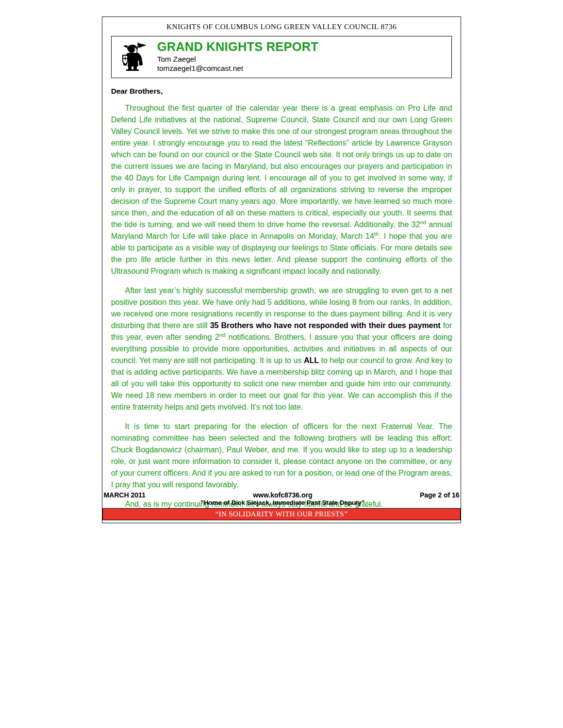KNIGHTS OF COLUMBUS LONG GREEN VALLEY COUNCIL 8736
GRAND KNIGHTS REPORT
Tom Zaegel
tomzaegel1@comcast.net
Dear Brothers,
Throughout the first quarter of the calendar year there is a great emphasis on Pro Life and Defend Life initiatives at the national, Supreme Council, State Council and our own Long Green Valley Council levels. Yet we strive to make this one of our strongest program areas throughout the entire year. I strongly encourage you to read the latest “Reflections” article by Lawrence Grayson which can be found on our council or the State Council web site. It not only brings us up to date on the current issues we are facing in Maryland, but also encourages our prayers and participation in the 40 Days for Life Campaign during lent. I encourage all of you to get involved in some way, if only in prayer, to support the unified efforts of all organizations striving to reverse the improper decision of the Supreme Court many years ago. More importantly, we have learned so much more since then, and the education of all on these matters is critical, especially our youth. It seems that the tide is turning, and we will need them to drive home the reversal. Additionally, the 32nd annual Maryland March for Life will take place in Annapolis on Monday, March 14th. I hope that you are able to participate as a visible way of displaying our feelings to State officials. For more details see the pro life article further in this news letter. And please support the continuing efforts of the Ultrasound Program which is making a significant impact locally and nationally.
After last year’s highly successful membership growth, we are struggling to even get to a net positive position this year. We have only had 5 additions, while losing 8 from our ranks. In addition, we received one more resignations recently in response to the dues payment billing. And it is very disturbing that there are still 35 Brothers who have not responded with their dues payment for this year, even after sending 2nd notifications. Brothers, I assure you that your officers are doing everything possible to provide more opportunities, activities and initiatives in all aspects of our council. Yet many are still not participating. It is up to us ALL to help our council to grow. And key to that is adding active participants. We have a membership blitz coming up in March, and I hope that all of you will take this opportunity to solicit one new member and guide him into our community. We need 18 new members in order to meet our goal for this year. We can accomplish this if the entire fraternity helps and gets involved. It’s not too late.
It is time to start preparing for the election of officers for the next Fraternal Year. The nominating committee has been selected and the following brothers will be leading this effort: Chuck Bogdanowicz (chairman), Paul Weber, and me. If you would like to step up to a leadership role, or just want more information to consider it, please contact anyone on the committee, or any of your current officers. And if you are asked to run for a position, or lead one of the Program areas, I pray that you will respond favorably.
And, as is my continuing reminder, let’s always stay faithful and be grateful.
MARCH 2011
www.kofc8736.org "Home of Dick Siejack, Immediate Past State Deputy"
Page 2 of 16
“IN SOLIDARITY WITH OUR PRIESTS”